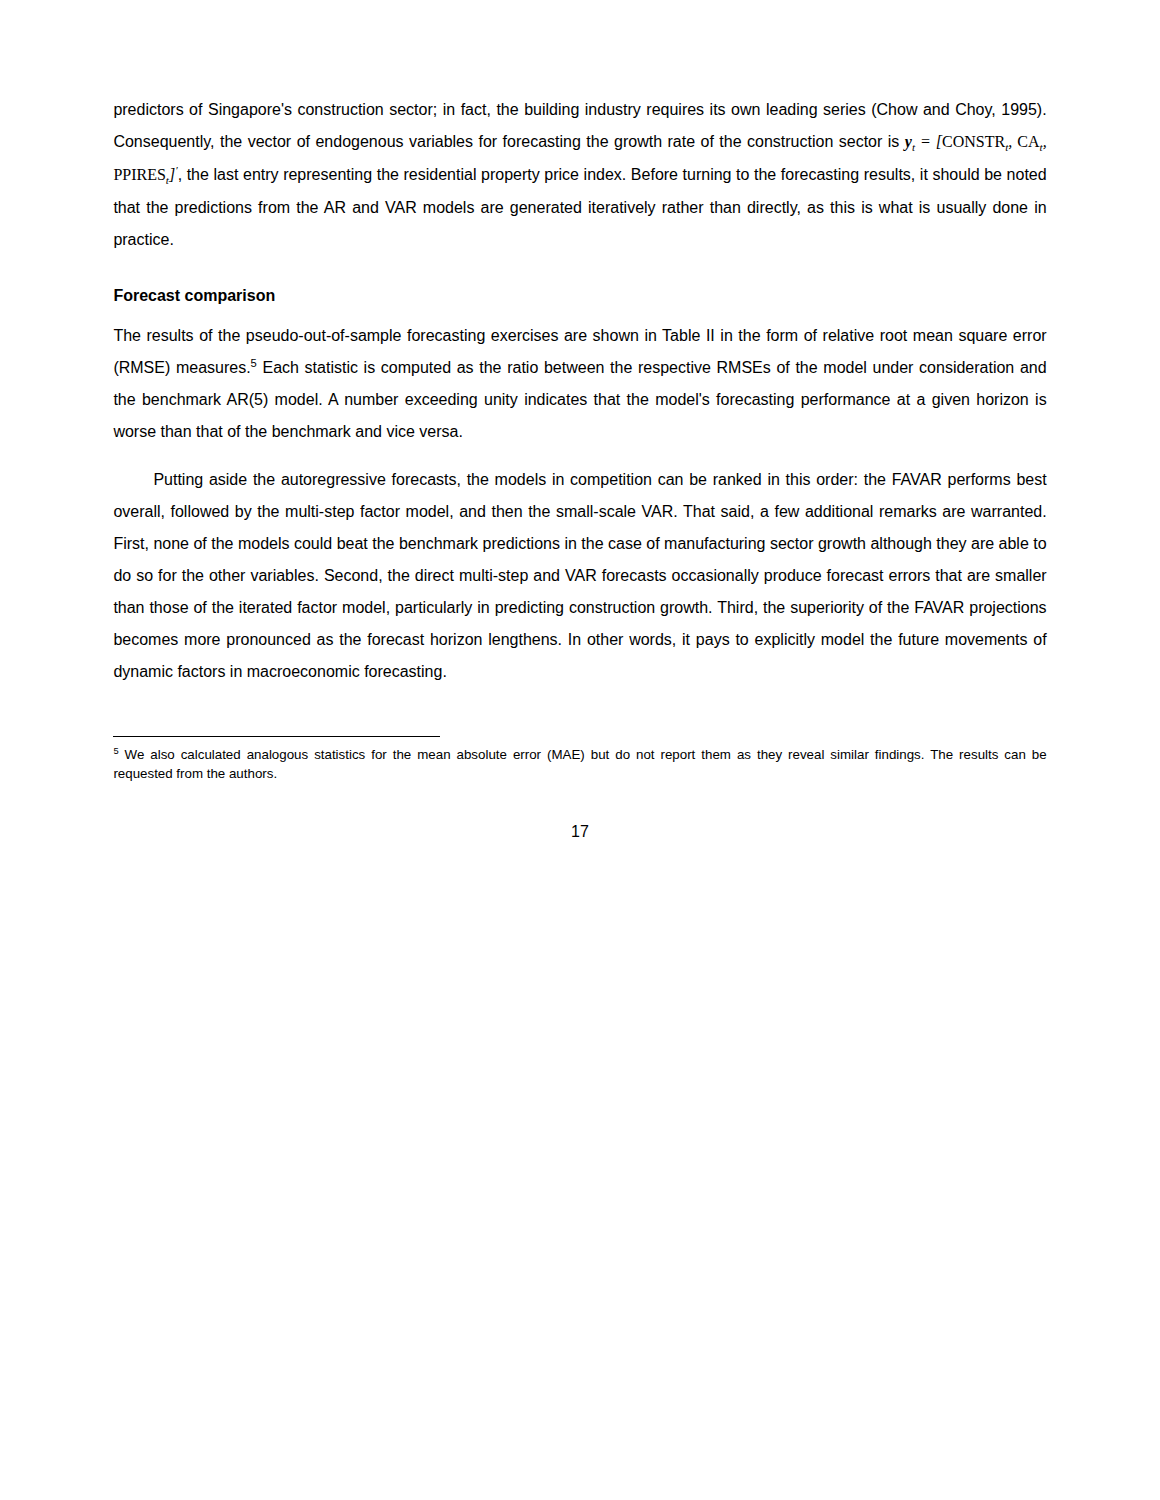predictors of Singapore's construction sector; in fact, the building industry requires its own leading series (Chow and Choy, 1995). Consequently, the vector of endogenous variables for forecasting the growth rate of the construction sector is yt = [CONSTRt, CAt, PPIRESt]′, the last entry representing the residential property price index. Before turning to the forecasting results, it should be noted that the predictions from the AR and VAR models are generated iteratively rather than directly, as this is what is usually done in practice.
Forecast comparison
The results of the pseudo-out-of-sample forecasting exercises are shown in Table II in the form of relative root mean square error (RMSE) measures.5 Each statistic is computed as the ratio between the respective RMSEs of the model under consideration and the benchmark AR(5) model. A number exceeding unity indicates that the model's forecasting performance at a given horizon is worse than that of the benchmark and vice versa.
Putting aside the autoregressive forecasts, the models in competition can be ranked in this order: the FAVAR performs best overall, followed by the multi-step factor model, and then the small-scale VAR. That said, a few additional remarks are warranted. First, none of the models could beat the benchmark predictions in the case of manufacturing sector growth although they are able to do so for the other variables. Second, the direct multi-step and VAR forecasts occasionally produce forecast errors that are smaller than those of the iterated factor model, particularly in predicting construction growth. Third, the superiority of the FAVAR projections becomes more pronounced as the forecast horizon lengthens. In other words, it pays to explicitly model the future movements of dynamic factors in macroeconomic forecasting.
5 We also calculated analogous statistics for the mean absolute error (MAE) but do not report them as they reveal similar findings. The results can be requested from the authors.
17